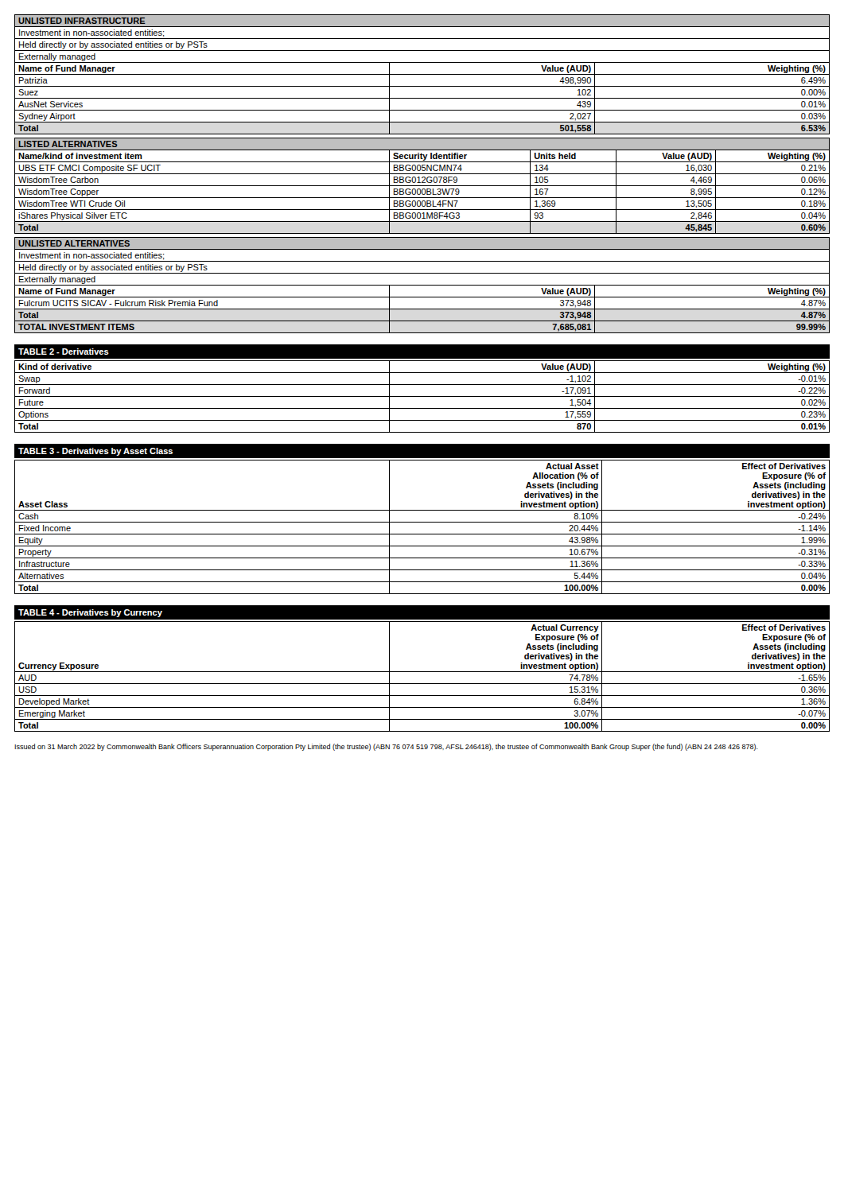| UNLISTED INFRASTRUCTURE |
| Investment in non-associated entities; |
| Held directly or by associated entities or by PSTs |
| Externally managed |
| Name of Fund Manager | Value (AUD) | Weighting (%) |
| Patrizia | 498,990 | 6.49% |
| Suez | 102 | 0.00% |
| AusNet Services | 439 | 0.01% |
| Sydney Airport | 2,027 | 0.03% |
| Total | 501,558 | 6.53% |
| LISTED ALTERNATIVES |
| Name/kind of investment item | Security Identifier | Units held | Value (AUD) | Weighting (%) |
| UBS ETF CMCI Composite SF UCIT | BBG005NCMN74 | 134 | 16,030 | 0.21% |
| WisdomTree Carbon | BBG012G078F9 | 105 | 4,469 | 0.06% |
| WisdomTree Copper | BBG000BL3W79 | 167 | 8,995 | 0.12% |
| WisdomTree WTI Crude Oil | BBG000BL4FN7 | 1,369 | 13,505 | 0.18% |
| iShares Physical Silver ETC | BBG001M8F4G3 | 93 | 2,846 | 0.04% |
| Total | | | 45,845 | 0.60% |
| UNLISTED ALTERNATIVES |
| Investment in non-associated entities; |
| Held directly or by associated entities or by PSTs |
| Externally managed |
| Name of Fund Manager | Value (AUD) | Weighting (%) |
| Fulcrum UCITS SICAV - Fulcrum Risk Premia Fund | 373,948 | 4.87% |
| Total | 373,948 | 4.87% |
| TOTAL INVESTMENT ITEMS | 7,685,081 | 99.99% |
TABLE 2 - Derivatives
| Kind of derivative | Value (AUD) | Weighting (%) |
| Swap | -1,102 | -0.01% |
| Forward | -17,091 | -0.22% |
| Future | 1,504 | 0.02% |
| Options | 17,559 | 0.23% |
| Total | 870 | 0.01% |
TABLE 3 - Derivatives by Asset Class
| Asset Class | Actual Asset Allocation (% of Assets (including derivatives) in the investment option) | Effect of Derivatives Exposure (% of Assets (including derivatives) in the investment option) |
| Cash | 8.10% | -0.24% |
| Fixed Income | 20.44% | -1.14% |
| Equity | 43.98% | 1.99% |
| Property | 10.67% | -0.31% |
| Infrastructure | 11.36% | -0.33% |
| Alternatives | 5.44% | 0.04% |
| Total | 100.00% | 0.00% |
TABLE 4 - Derivatives by Currency
| Currency Exposure | Actual Currency Exposure (% of Assets (including derivatives) in the investment option) | Effect of Derivatives Exposure (% of Assets (including derivatives) in the investment option) |
| AUD | 74.78% | -1.65% |
| USD | 15.31% | 0.36% |
| Developed Market | 6.84% | 1.36% |
| Emerging Market | 3.07% | -0.07% |
| Total | 100.00% | 0.00% |
Issued on 31 March 2022 by Commonwealth Bank Officers Superannuation Corporation Pty Limited (the trustee) (ABN 76 074 519 798, AFSL 246418), the trustee of Commonwealth Bank Group Super (the fund) (ABN 24 248 426 878).